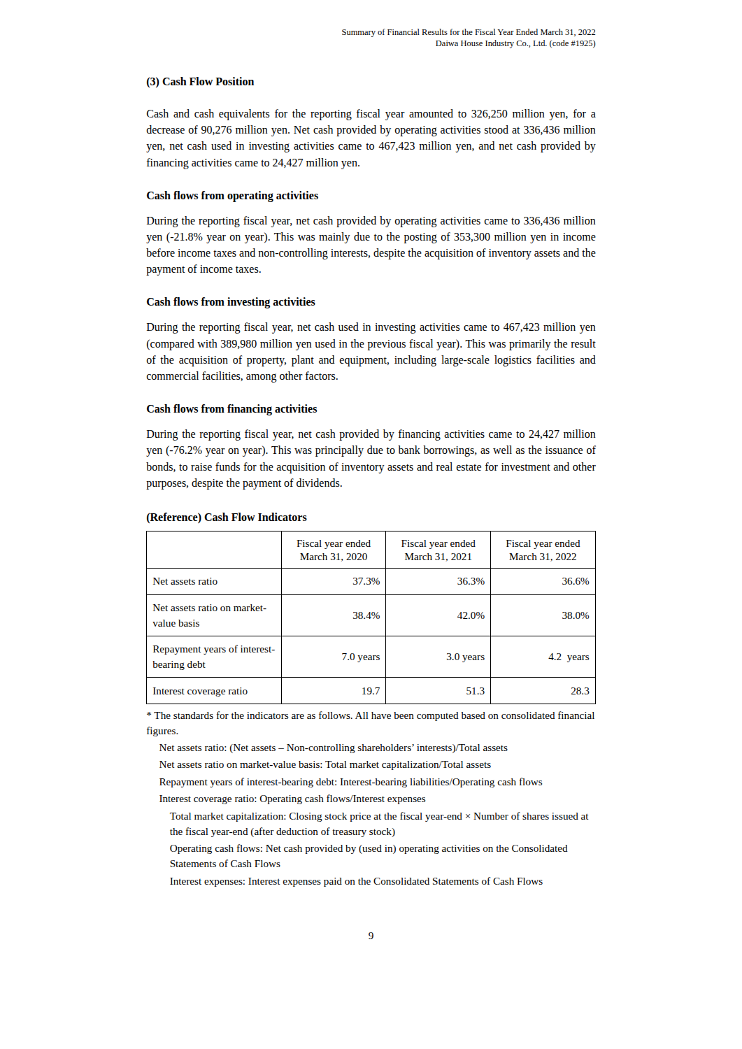Summary of Financial Results for the Fiscal Year Ended March 31, 2022
Daiwa House Industry Co., Ltd. (code #1925)
(3) Cash Flow Position
Cash and cash equivalents for the reporting fiscal year amounted to 326,250 million yen, for a decrease of 90,276 million yen. Net cash provided by operating activities stood at 336,436 million yen, net cash used in investing activities came to 467,423 million yen, and net cash provided by financing activities came to 24,427 million yen.
Cash flows from operating activities
During the reporting fiscal year, net cash provided by operating activities came to 336,436 million yen (-21.8% year on year). This was mainly due to the posting of 353,300 million yen in income before income taxes and non-controlling interests, despite the acquisition of inventory assets and the payment of income taxes.
Cash flows from investing activities
During the reporting fiscal year, net cash used in investing activities came to 467,423 million yen (compared with 389,980 million yen used in the previous fiscal year). This was primarily the result of the acquisition of property, plant and equipment, including large-scale logistics facilities and commercial facilities, among other factors.
Cash flows from financing activities
During the reporting fiscal year, net cash provided by financing activities came to 24,427 million yen (-76.2% year on year). This was principally due to bank borrowings, as well as the issuance of bonds, to raise funds for the acquisition of inventory assets and real estate for investment and other purposes, despite the payment of dividends.
(Reference) Cash Flow Indicators
| | Fiscal year ended March 31, 2020 | Fiscal year ended March 31, 2021 | Fiscal year ended March 31, 2022 |
| --- | --- | --- | --- |
| Net assets ratio | 37.3% | 36.3% | 36.6% |
| Net assets ratio on market-value basis | 38.4% | 42.0% | 38.0% |
| Repayment years of interest-bearing debt | 7.0 years | 3.0 years | 4.2 years |
| Interest coverage ratio | 19.7 | 51.3 | 28.3 |
* The standards for the indicators are as follows. All have been computed based on consolidated financial figures.
Net assets ratio: (Net assets – Non-controlling shareholders’ interests)/Total assets
Net assets ratio on market-value basis: Total market capitalization/Total assets
Repayment years of interest-bearing debt: Interest-bearing liabilities/Operating cash flows
Interest coverage ratio: Operating cash flows/Interest expenses
Total market capitalization: Closing stock price at the fiscal year-end × Number of shares issued at the fiscal year-end (after deduction of treasury stock)
Operating cash flows: Net cash provided by (used in) operating activities on the Consolidated Statements of Cash Flows
Interest expenses: Interest expenses paid on the Consolidated Statements of Cash Flows
9